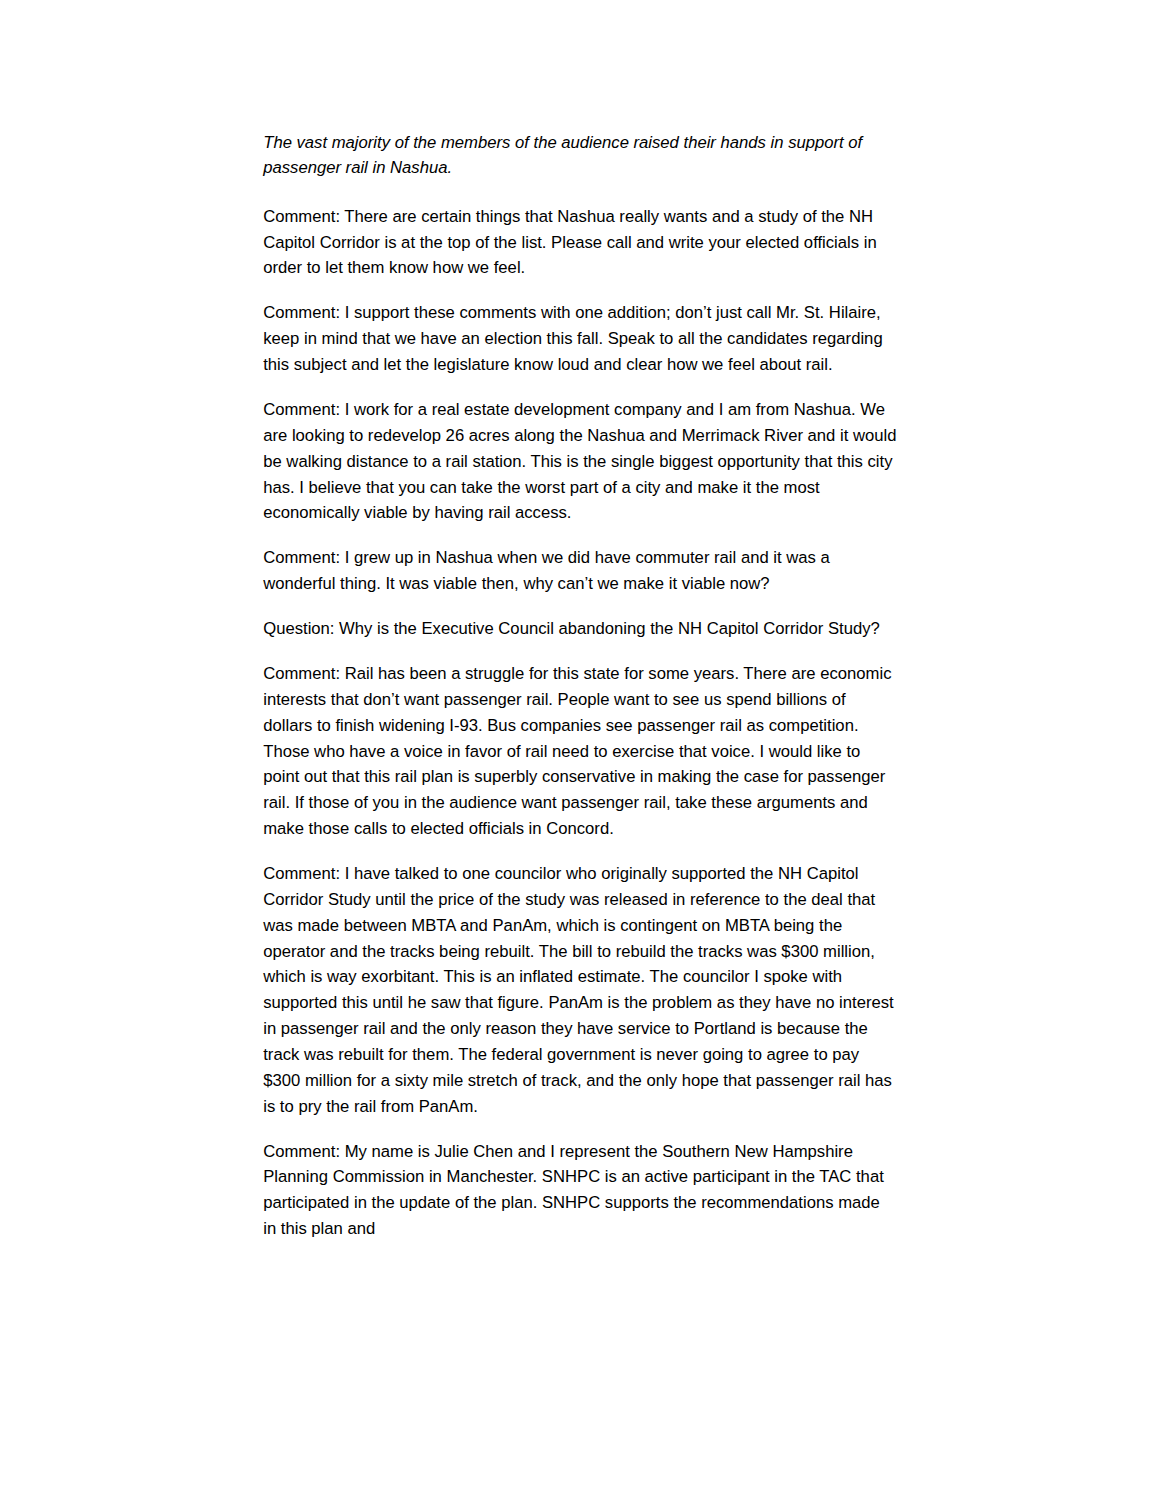The vast majority of the members of the audience raised their hands in support of passenger rail in Nashua.
Comment: There are certain things that Nashua really wants and a study of the NH Capitol Corridor is at the top of the list. Please call and write your elected officials in order to let them know how we feel.
Comment: I support these comments with one addition; don’t just call Mr. St. Hilaire, keep in mind that we have an election this fall. Speak to all the candidates regarding this subject and let the legislature know loud and clear how we feel about rail.
Comment: I work for a real estate development company and I am from Nashua. We are looking to redevelop 26 acres along the Nashua and Merrimack River and it would be walking distance to a rail station. This is the single biggest opportunity that this city has. I believe that you can take the worst part of a city and make it the most economically viable by having rail access.
Comment: I grew up in Nashua when we did have commuter rail and it was a wonderful thing. It was viable then, why can’t we make it viable now?
Question: Why is the Executive Council abandoning the NH Capitol Corridor Study?
Comment: Rail has been a struggle for this state for some years. There are economic interests that don’t want passenger rail. People want to see us spend billions of dollars to finish widening I-93. Bus companies see passenger rail as competition. Those who have a voice in favor of rail need to exercise that voice. I would like to point out that this rail plan is superbly conservative in making the case for passenger rail. If those of you in the audience want passenger rail, take these arguments and make those calls to elected officials in Concord.
Comment: I have talked to one councilor who originally supported the NH Capitol Corridor Study until the price of the study was released in reference to the deal that was made between MBTA and PanAm, which is contingent on MBTA being the operator and the tracks being rebuilt. The bill to rebuild the tracks was $300 million, which is way exorbitant. This is an inflated estimate. The councilor I spoke with supported this until he saw that figure. PanAm is the problem as they have no interest in passenger rail and the only reason they have service to Portland is because the track was rebuilt for them. The federal government is never going to agree to pay $300 million for a sixty mile stretch of track, and the only hope that passenger rail has is to pry the rail from PanAm.
Comment: My name is Julie Chen and I represent the Southern New Hampshire Planning Commission in Manchester. SNHPC is an active participant in the TAC that participated in the update of the plan. SNHPC supports the recommendations made in this plan and